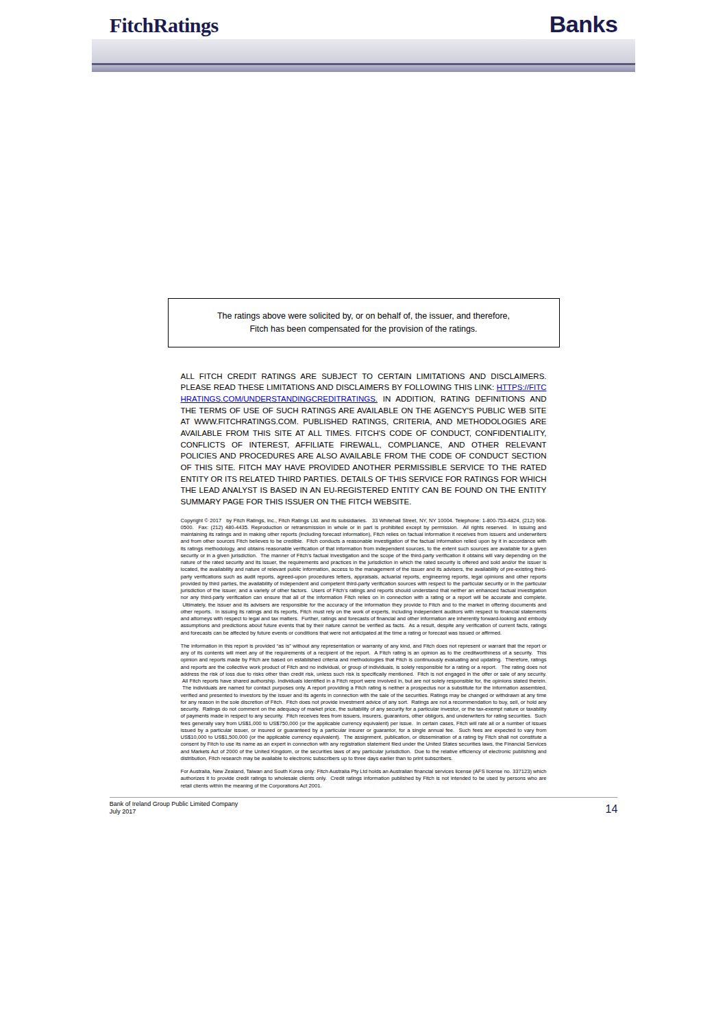Fitch Ratings
Banks
The ratings above were solicited by, or on behalf of, the issuer, and therefore,
Fitch has been compensated for the provision of the ratings.
ALL FITCH CREDIT RATINGS ARE SUBJECT TO CERTAIN LIMITATIONS AND DISCLAIMERS. PLEASE READ THESE LIMITATIONS AND DISCLAIMERS BY FOLLOWING THIS LINK: HTTPS://FITCHRATINGS.COM/UNDERSTANDINGCREDITRATINGS. IN ADDITION, RATING DEFINITIONS AND THE TERMS OF USE OF SUCH RATINGS ARE AVAILABLE ON THE AGENCY'S PUBLIC WEB SITE AT WWW.FITCHRATINGS.COM. PUBLISHED RATINGS, CRITERIA, AND METHODOLOGIES ARE AVAILABLE FROM THIS SITE AT ALL TIMES. FITCH'S CODE OF CONDUCT, CONFIDENTIALITY, CONFLICTS OF INTEREST, AFFILIATE FIREWALL, COMPLIANCE, AND OTHER RELEVANT POLICIES AND PROCEDURES ARE ALSO AVAILABLE FROM THE CODE OF CONDUCT SECTION OF THIS SITE. FITCH MAY HAVE PROVIDED ANOTHER PERMISSIBLE SERVICE TO THE RATED ENTITY OR ITS RELATED THIRD PARTIES. DETAILS OF THIS SERVICE FOR RATINGS FOR WHICH THE LEAD ANALYST IS BASED IN AN EU-REGISTERED ENTITY CAN BE FOUND ON THE ENTITY SUMMARY PAGE FOR THIS ISSUER ON THE FITCH WEBSITE.
Copyright © 2017 by Fitch Ratings, Inc., Fitch Ratings Ltd. and its subsidiaries. 33 Whitehall Street, NY, NY 10004. Telephone: 1-800-753-4824, (212) 908-0500. Fax: (212) 480-4435. Reproduction or retransmission in whole or in part is prohibited except by permission. All rights reserved. In issuing and maintaining its ratings and in making other reports (including forecast information), Fitch relies on factual information it receives from issuers and underwriters and from other sources Fitch believes to be credible. Fitch conducts a reasonable investigation of the factual information relied upon by it in accordance with its ratings methodology, and obtains reasonable verification of that information from independent sources, to the extent such sources are available for a given security or in a given jurisdiction. The manner of Fitch’s factual investigation and the scope of the third-party verification it obtains will vary depending on the nature of the rated security and its issuer, the requirements and practices in the jurisdiction in which the rated security is offered and sold and/or the issuer is located, the availability and nature of relevant public information, access to the management of the issuer and its advisers, the availability of pre-existing third-party verifications such as audit reports, agreed-upon procedures letters, appraisals, actuarial reports, engineering reports, legal opinions and other reports provided by third parties, the availability of independent and competent third-party verification sources with respect to the particular security or in the particular jurisdiction of the issuer, and a variety of other factors. Users of Fitch’s ratings and reports should understand that neither an enhanced factual investigation nor any third-party verification can ensure that all of the information Fitch relies on in connection with a rating or a report will be accurate and complete. Ultimately, the issuer and its advisers are responsible for the accuracy of the information they provide to Fitch and to the market in offering documents and other reports. In issuing its ratings and its reports, Fitch must rely on the work of experts, including independent auditors with respect to financial statements and attorneys with respect to legal and tax matters. Further, ratings and forecasts of financial and other information are inherently forward-looking and embody assumptions and predictions about future events that by their nature cannot be verified as facts. As a result, despite any verification of current facts, ratings and forecasts can be affected by future events or conditions that were not anticipated at the time a rating or forecast was issued or affirmed.
The information in this report is provided “as is” without any representation or warranty of any kind, and Fitch does not represent or warrant that the report or any of its contents will meet any of the requirements of a recipient of the report. A Fitch rating is an opinion as to the creditworthiness of a security. This opinion and reports made by Fitch are based on established criteria and methodologies that Fitch is continuously evaluating and updating. Therefore, ratings and reports are the collective work product of Fitch and no individual, or group of individuals, is solely responsible for a rating or a report. The rating does not address the risk of loss due to risks other than credit risk, unless such risk is specifically mentioned. Fitch is not engaged in the offer or sale of any security. All Fitch reports have shared authorship. Individuals identified in a Fitch report were involved in, but are not solely responsible for, the opinions stated therein. The individuals are named for contact purposes only. A report providing a Fitch rating is neither a prospectus nor a substitute for the information assembled, verified and presented to investors by the issuer and its agents in connection with the sale of the securities. Ratings may be changed or withdrawn at any time for any reason in the sole discretion of Fitch. Fitch does not provide investment advice of any sort. Ratings are not a recommendation to buy, sell, or hold any security. Ratings do not comment on the adequacy of market price, the suitability of any security for a particular investor, or the tax-exempt nature or taxability of payments made in respect to any security. Fitch receives fees from issuers, insurers, guarantors, other obligors, and underwriters for rating securities. Such fees generally vary from US$1,000 to US$750,000 (or the applicable currency equivalent) per issue. In certain cases, Fitch will rate all or a number of issues issued by a particular issuer, or insured or guaranteed by a particular insurer or guarantor, for a single annual fee. Such fees are expected to vary from US$10,000 to US$1,500,000 (or the applicable currency equivalent). The assignment, publication, or dissemination of a rating by Fitch shall not constitute a consent by Fitch to use its name as an expert in connection with any registration statement filed under the United States securities laws, the Financial Services and Markets Act of 2000 of the United Kingdom, or the securities laws of any particular jurisdiction. Due to the relative efficiency of electronic publishing and distribution, Fitch research may be available to electronic subscribers up to three days earlier than to print subscribers.
For Australia, New Zealand, Taiwan and South Korea only: Fitch Australia Pty Ltd holds an Australian financial services license (AFS license no. 337123) which authorizes it to provide credit ratings to wholesale clients only. Credit ratings information published by Fitch is not intended to be used by persons who are retail clients within the meaning of the Corporations Act 2001.
Bank of Ireland Group Public Limited Company
July 2017
14